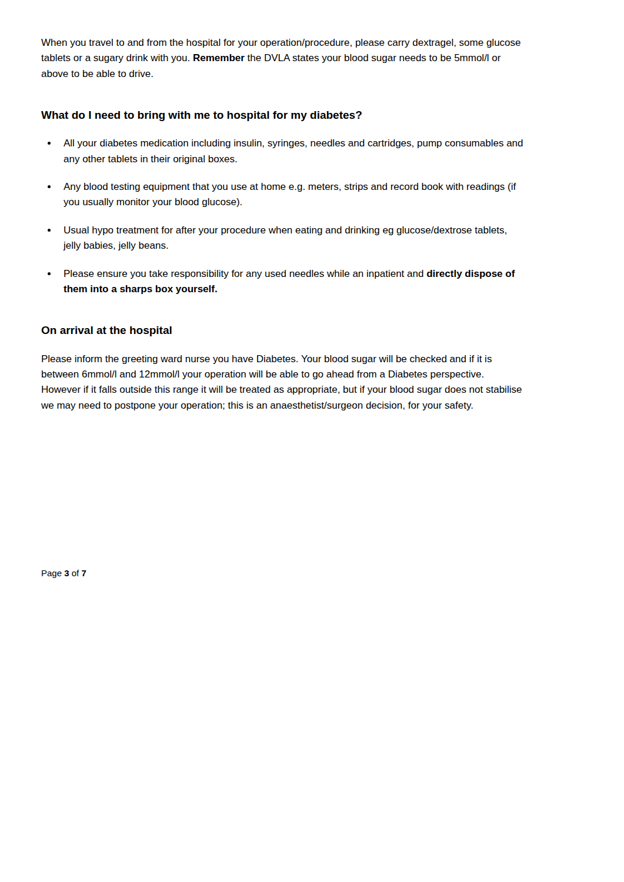When you travel to and from the hospital for your operation/procedure, please carry dextragel, some glucose tablets or a sugary drink with you. Remember the DVLA states your blood sugar needs to be 5mmol/l or above to be able to drive.
What do I need to bring with me to hospital for my diabetes?
All your diabetes medication including insulin, syringes, needles and cartridges, pump consumables and any other tablets in their original boxes.
Any blood testing equipment that you use at home e.g. meters, strips and record book with readings (if you usually monitor your blood glucose).
Usual hypo treatment for after your procedure when eating and drinking eg glucose/dextrose tablets, jelly babies, jelly beans.
Please ensure you take responsibility for any used needles while an inpatient and directly dispose of them into a sharps box yourself.
On arrival at the hospital
Please inform the greeting ward nurse you have Diabetes. Your blood sugar will be checked and if it is between 6mmol/l and 12mmol/l your operation will be able to go ahead from a Diabetes perspective. However if it falls outside this range it will be treated as appropriate, but if your blood sugar does not stabilise we may need to postpone your operation; this is an anaesthetist/surgeon decision, for your safety.
Page 3 of 7